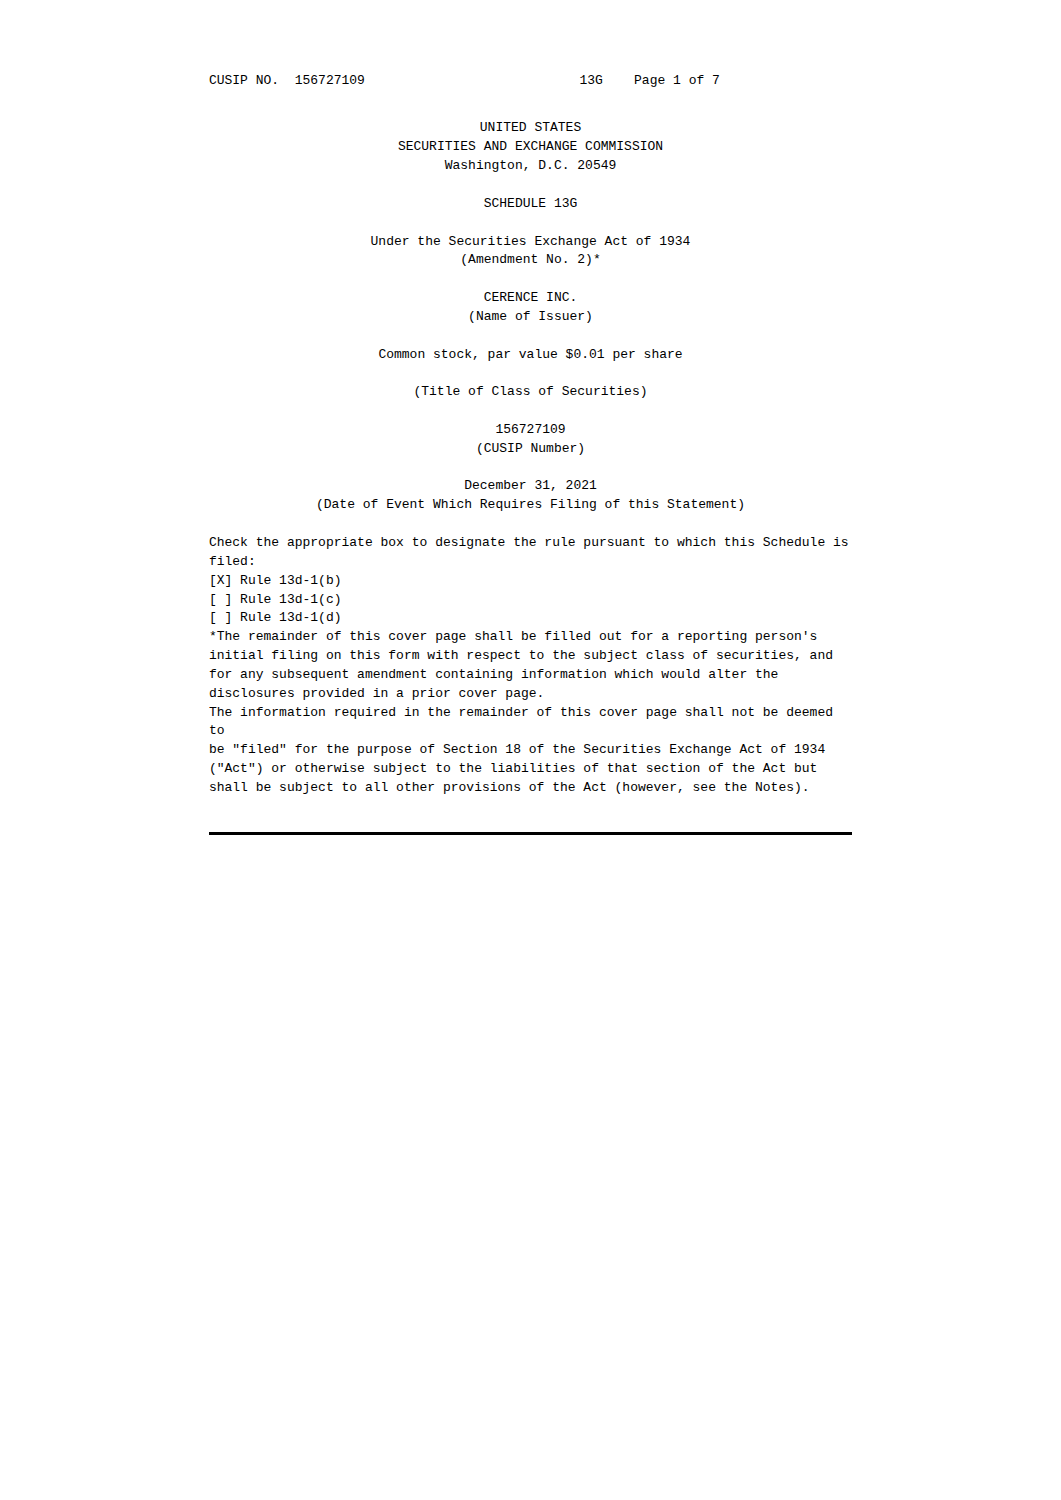CUSIP NO. 156727109
13G Page 1 of 7
UNITED STATES SECURITIES AND EXCHANGE COMMISSION Washington, D.C. 20549
SCHEDULE 13G
Under the Securities Exchange Act of 1934 (Amendment No. 2)*
CERENCE INC. (Name of Issuer)
Common stock, par value $0.01 per share
(Title of Class of Securities)
156727109 (CUSIP Number)
December 31, 2021 (Date of Event Which Requires Filing of this Statement)
Check the appropriate box to designate the rule pursuant to which this Schedule is filed:
[X] Rule 13d-1(b) [ ] Rule 13d-1(c) [ ] Rule 13d-1(d)
*The remainder of this cover page shall be filled out for a reporting person's initial filing on this form with respect to the subject class of securities, and for any subsequent amendment containing information which would alter the disclosures provided in a prior cover page.
The information required in the remainder of this cover page shall not be deemed to be "filed" for the purpose of Section 18 of the Securities Exchange Act of 1934 ("Act") or otherwise subject to the liabilities of that section of the Act but shall be subject to all other provisions of the Act (however, see the Notes).